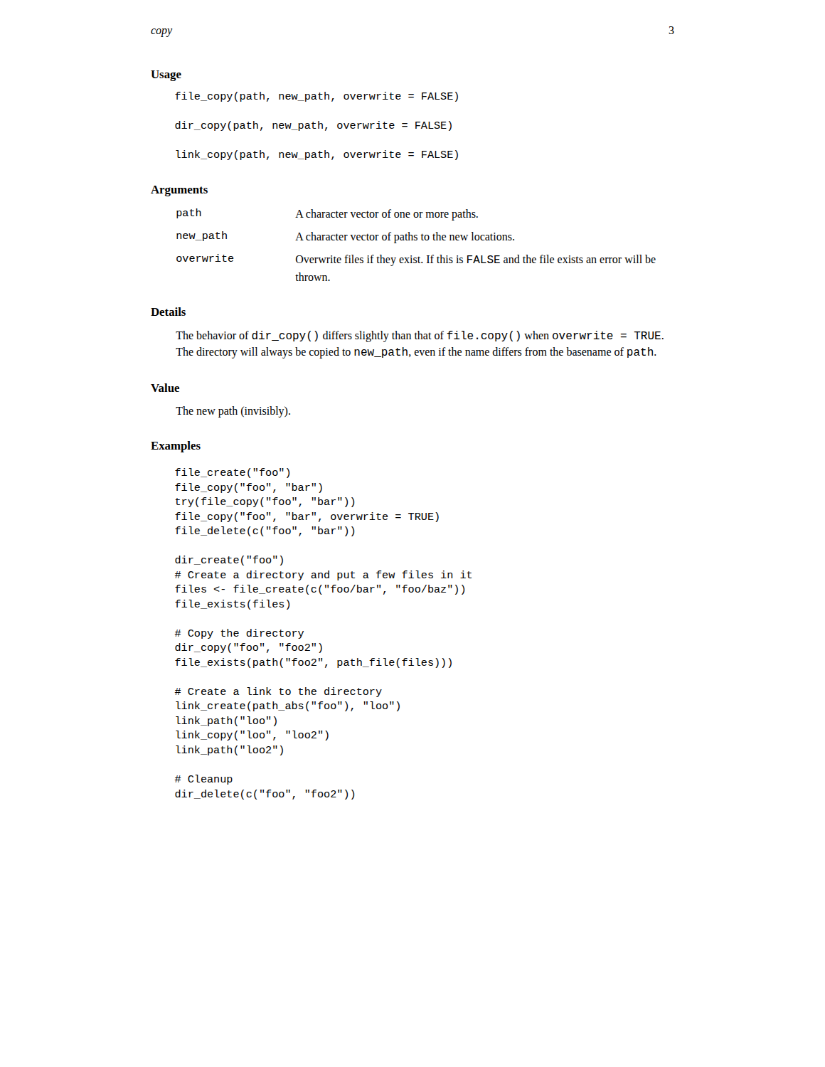copy 3
Usage
file_copy(path, new_path, overwrite = FALSE)

dir_copy(path, new_path, overwrite = FALSE)

link_copy(path, new_path, overwrite = FALSE)
Arguments
path
A character vector of one or more paths.
new_path
A character vector of paths to the new locations.
overwrite
Overwrite files if they exist. If this is FALSE and the file exists an error will be thrown.
Details
The behavior of dir_copy() differs slightly than that of file.copy() when overwrite = TRUE. The directory will always be copied to new_path, even if the name differs from the basename of path.
Value
The new path (invisibly).
Examples
file_create("foo")
file_copy("foo", "bar")
try(file_copy("foo", "bar"))
file_copy("foo", "bar", overwrite = TRUE)
file_delete(c("foo", "bar"))

dir_create("foo")
# Create a directory and put a few files in it
files <- file_create(c("foo/bar", "foo/baz"))
file_exists(files)

# Copy the directory
dir_copy("foo", "foo2")
file_exists(path("foo2", path_file(files)))

# Create a link to the directory
link_create(path_abs("foo"), "loo")
link_path("loo")
link_copy("loo", "loo2")
link_path("loo2")

# Cleanup
dir_delete(c("foo", "foo2"))